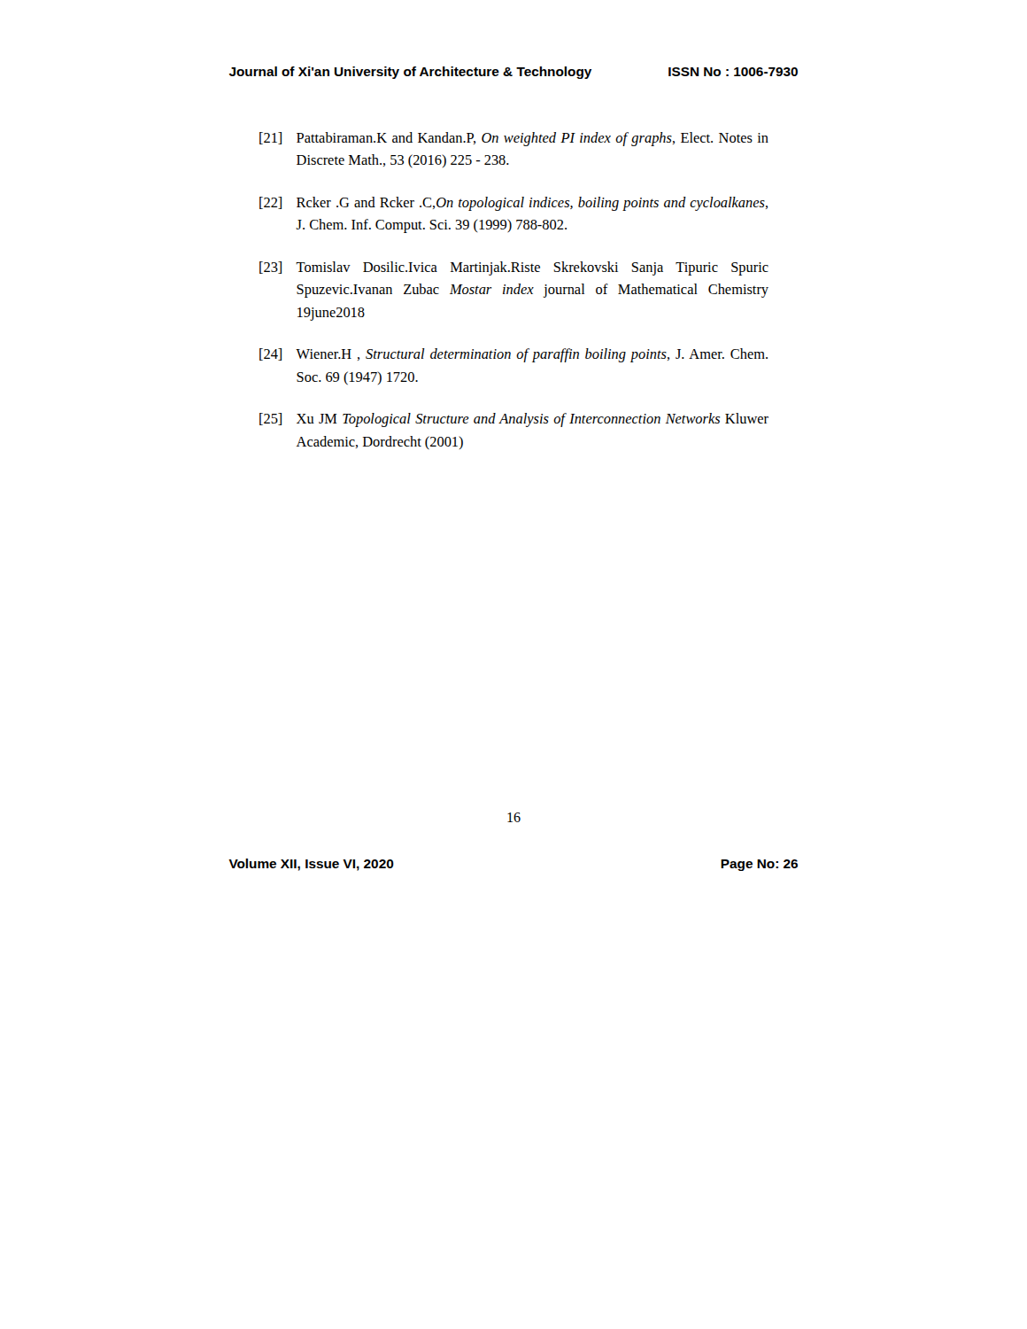Journal of Xi'an University of Architecture & Technology
ISSN No : 1006-7930
[21] Pattabiraman.K and Kandan.P, On weighted PI index of graphs, Elect. Notes in Discrete Math., 53 (2016) 225 - 238.
[22] Rcker .G and Rcker .C,On topological indices, boiling points and cycloalkanes, J. Chem. Inf. Comput. Sci. 39 (1999) 788-802.
[23] Tomislav Dosilic.Ivica Martinjak.Riste Skrekovski Sanja Tipuric Spuric Spuzevic.Ivanan Zubac Mostar index journal of Mathematical Chemistry 19june2018
[24] Wiener.H , Structural determination of paraffin boiling points, J. Amer. Chem. Soc. 69 (1947) 1720.
[25] Xu JM Topological Structure and Analysis of Interconnection Networks Kluwer Academic, Dordrecht (2001)
16
Volume XII, Issue VI, 2020
Page No: 26